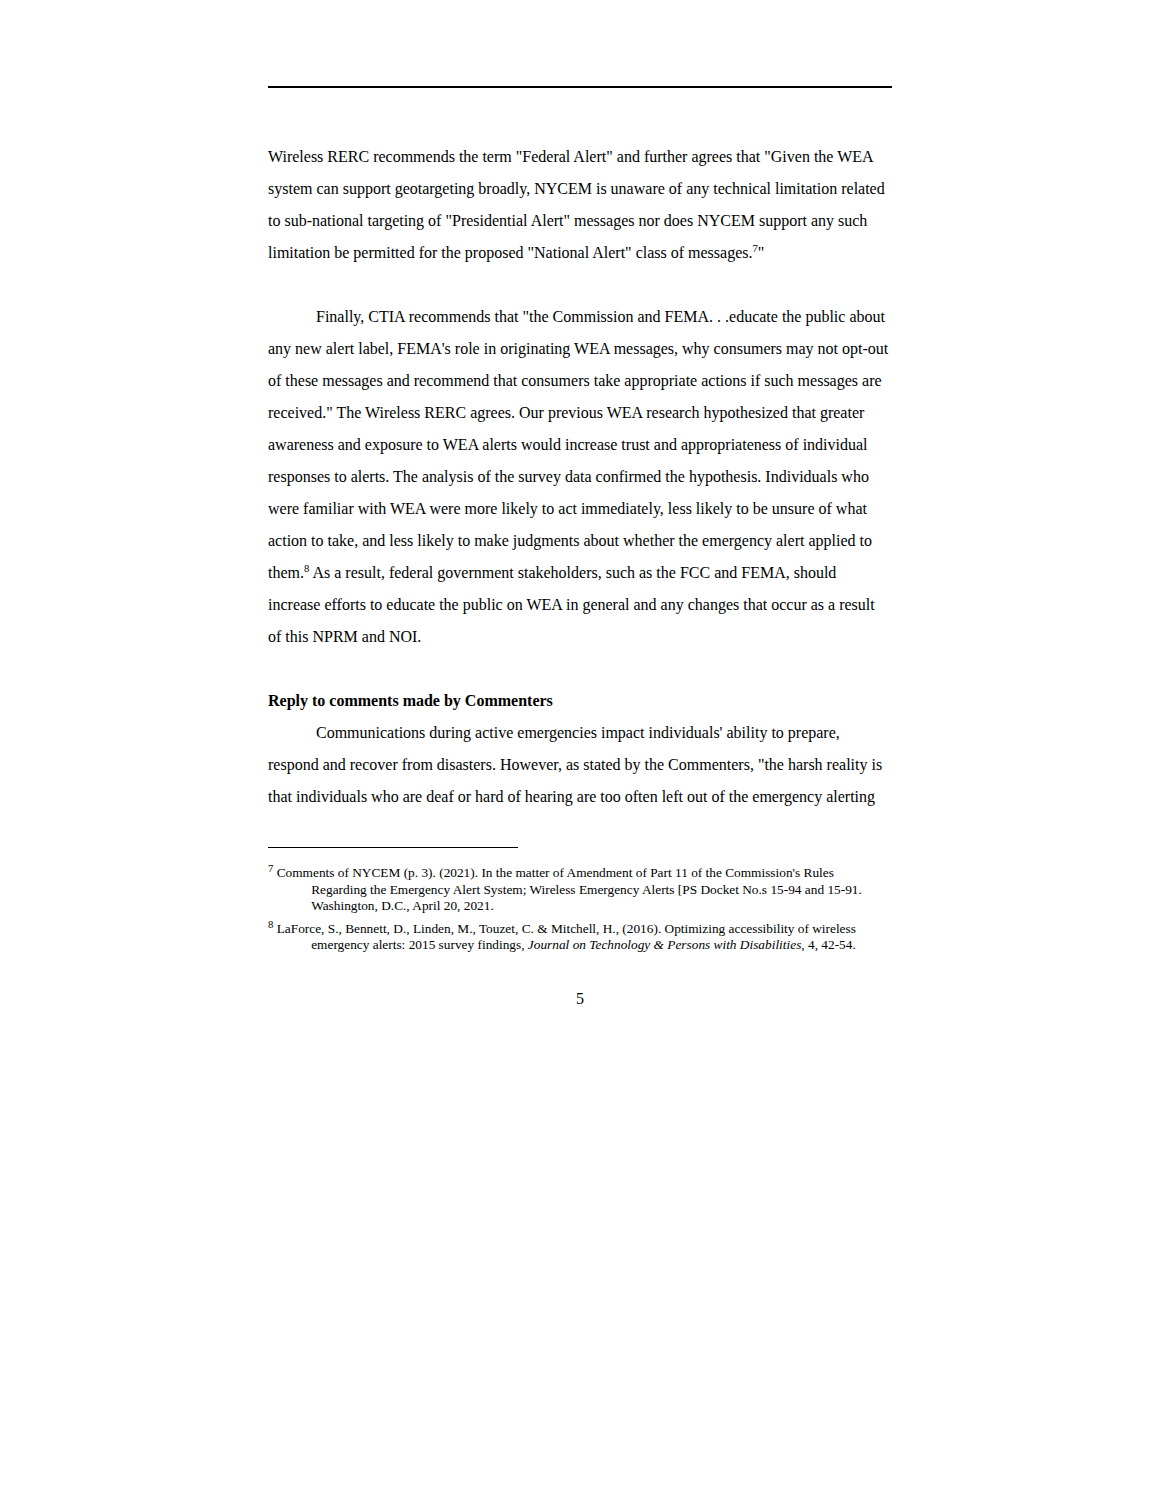Wireless RERC recommends the term "Federal Alert" and further agrees that "Given the WEA system can support geotargeting broadly, NYCEM is unaware of any technical limitation related to sub-national targeting of "Presidential Alert" messages nor does NYCEM support any such limitation be permitted for the proposed "National Alert" class of messages.7"
Finally, CTIA recommends that "the Commission and FEMA. . .educate the public about any new alert label, FEMA's role in originating WEA messages, why consumers may not opt-out of these messages and recommend that consumers take appropriate actions if such messages are received." The Wireless RERC agrees. Our previous WEA research hypothesized that greater awareness and exposure to WEA alerts would increase trust and appropriateness of individual responses to alerts. The analysis of the survey data confirmed the hypothesis. Individuals who were familiar with WEA were more likely to act immediately, less likely to be unsure of what action to take, and less likely to make judgments about whether the emergency alert applied to them.8 As a result, federal government stakeholders, such as the FCC and FEMA, should increase efforts to educate the public on WEA in general and any changes that occur as a result of this NPRM and NOI.
Reply to comments made by Commenters
Communications during active emergencies impact individuals' ability to prepare, respond and recover from disasters. However, as stated by the Commenters, "the harsh reality is that individuals who are deaf or hard of hearing are too often left out of the emergency alerting
7 Comments of NYCEM (p. 3). (2021). In the matter of Amendment of Part 11 of the Commission's Rules Regarding the Emergency Alert System; Wireless Emergency Alerts [PS Docket No.s 15-94 and 15-91. Washington, D.C., April 20, 2021.
8 LaForce, S., Bennett, D., Linden, M., Touzet, C. & Mitchell, H., (2016). Optimizing accessibility of wireless emergency alerts: 2015 survey findings, Journal on Technology & Persons with Disabilities, 4, 42-54.
5